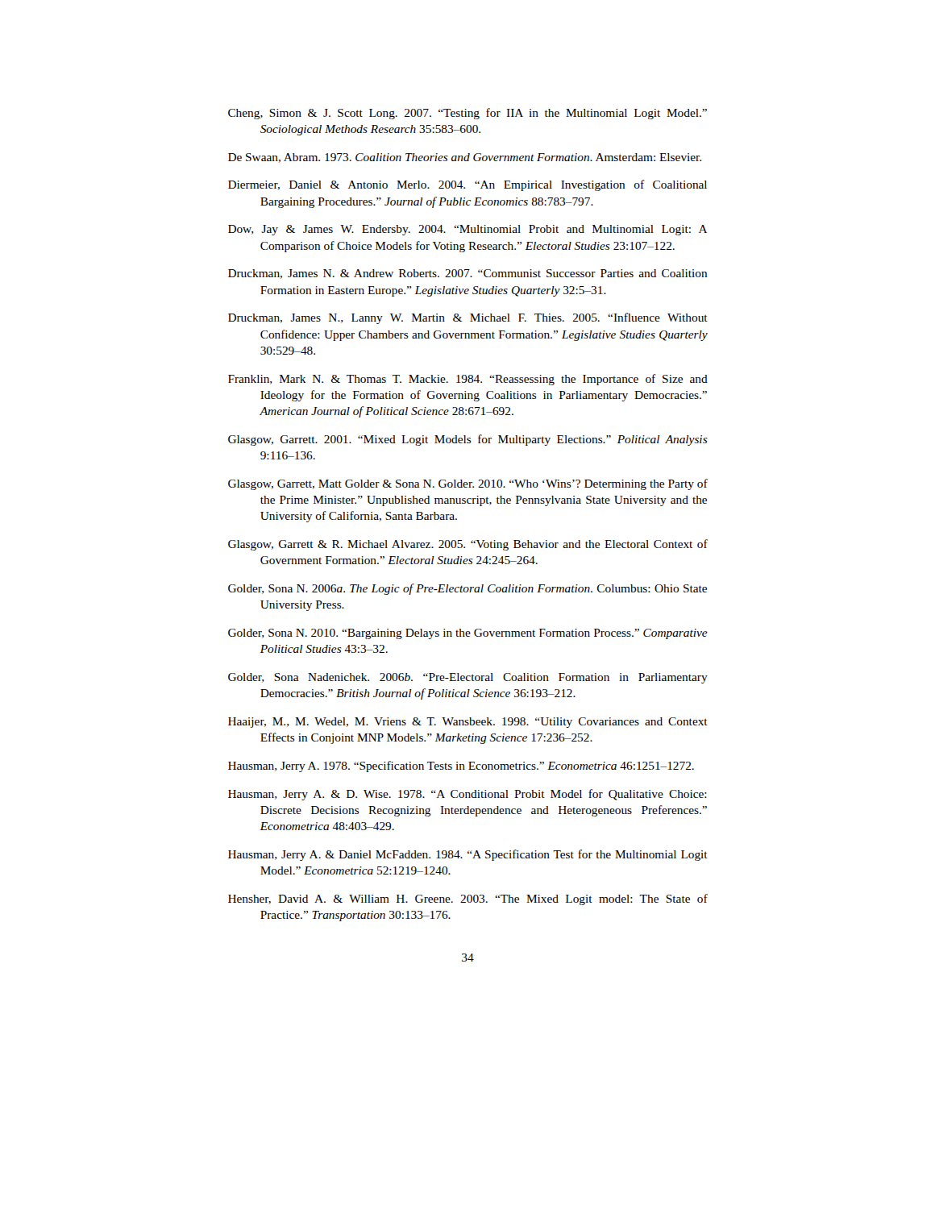Cheng, Simon & J. Scott Long. 2007. “Testing for IIA in the Multinomial Logit Model.” Sociological Methods Research 35:583–600.
De Swaan, Abram. 1973. Coalition Theories and Government Formation. Amsterdam: Elsevier.
Diermeier, Daniel & Antonio Merlo. 2004. “An Empirical Investigation of Coalitional Bargaining Procedures.” Journal of Public Economics 88:783–797.
Dow, Jay & James W. Endersby. 2004. “Multinomial Probit and Multinomial Logit: A Comparison of Choice Models for Voting Research.” Electoral Studies 23:107–122.
Druckman, James N. & Andrew Roberts. 2007. “Communist Successor Parties and Coalition Formation in Eastern Europe.” Legislative Studies Quarterly 32:5–31.
Druckman, James N., Lanny W. Martin & Michael F. Thies. 2005. “Influence Without Confidence: Upper Chambers and Government Formation.” Legislative Studies Quarterly 30:529–48.
Franklin, Mark N. & Thomas T. Mackie. 1984. “Reassessing the Importance of Size and Ideology for the Formation of Governing Coalitions in Parliamentary Democracies.” American Journal of Political Science 28:671–692.
Glasgow, Garrett. 2001. “Mixed Logit Models for Multiparty Elections.” Political Analysis 9:116–136.
Glasgow, Garrett, Matt Golder & Sona N. Golder. 2010. “Who ‘Wins’? Determining the Party of the Prime Minister.” Unpublished manuscript, the Pennsylvania State University and the University of California, Santa Barbara.
Glasgow, Garrett & R. Michael Alvarez. 2005. “Voting Behavior and the Electoral Context of Government Formation.” Electoral Studies 24:245–264.
Golder, Sona N. 2006a. The Logic of Pre-Electoral Coalition Formation. Columbus: Ohio State University Press.
Golder, Sona N. 2010. “Bargaining Delays in the Government Formation Process.” Comparative Political Studies 43:3–32.
Golder, Sona Nadenichek. 2006b. “Pre-Electoral Coalition Formation in Parliamentary Democracies.” British Journal of Political Science 36:193–212.
Haaijer, M., M. Wedel, M. Vriens & T. Wansbeek. 1998. “Utility Covariances and Context Effects in Conjoint MNP Models.” Marketing Science 17:236–252.
Hausman, Jerry A. 1978. “Specification Tests in Econometrics.” Econometrica 46:1251–1272.
Hausman, Jerry A. & D. Wise. 1978. “A Conditional Probit Model for Qualitative Choice: Discrete Decisions Recognizing Interdependence and Heterogeneous Preferences.” Econometrica 48:403–429.
Hausman, Jerry A. & Daniel McFadden. 1984. “A Specification Test for the Multinomial Logit Model.” Econometrica 52:1219–1240.
Hensher, David A. & William H. Greene. 2003. “The Mixed Logit model: The State of Practice.” Transportation 30:133–176.
34